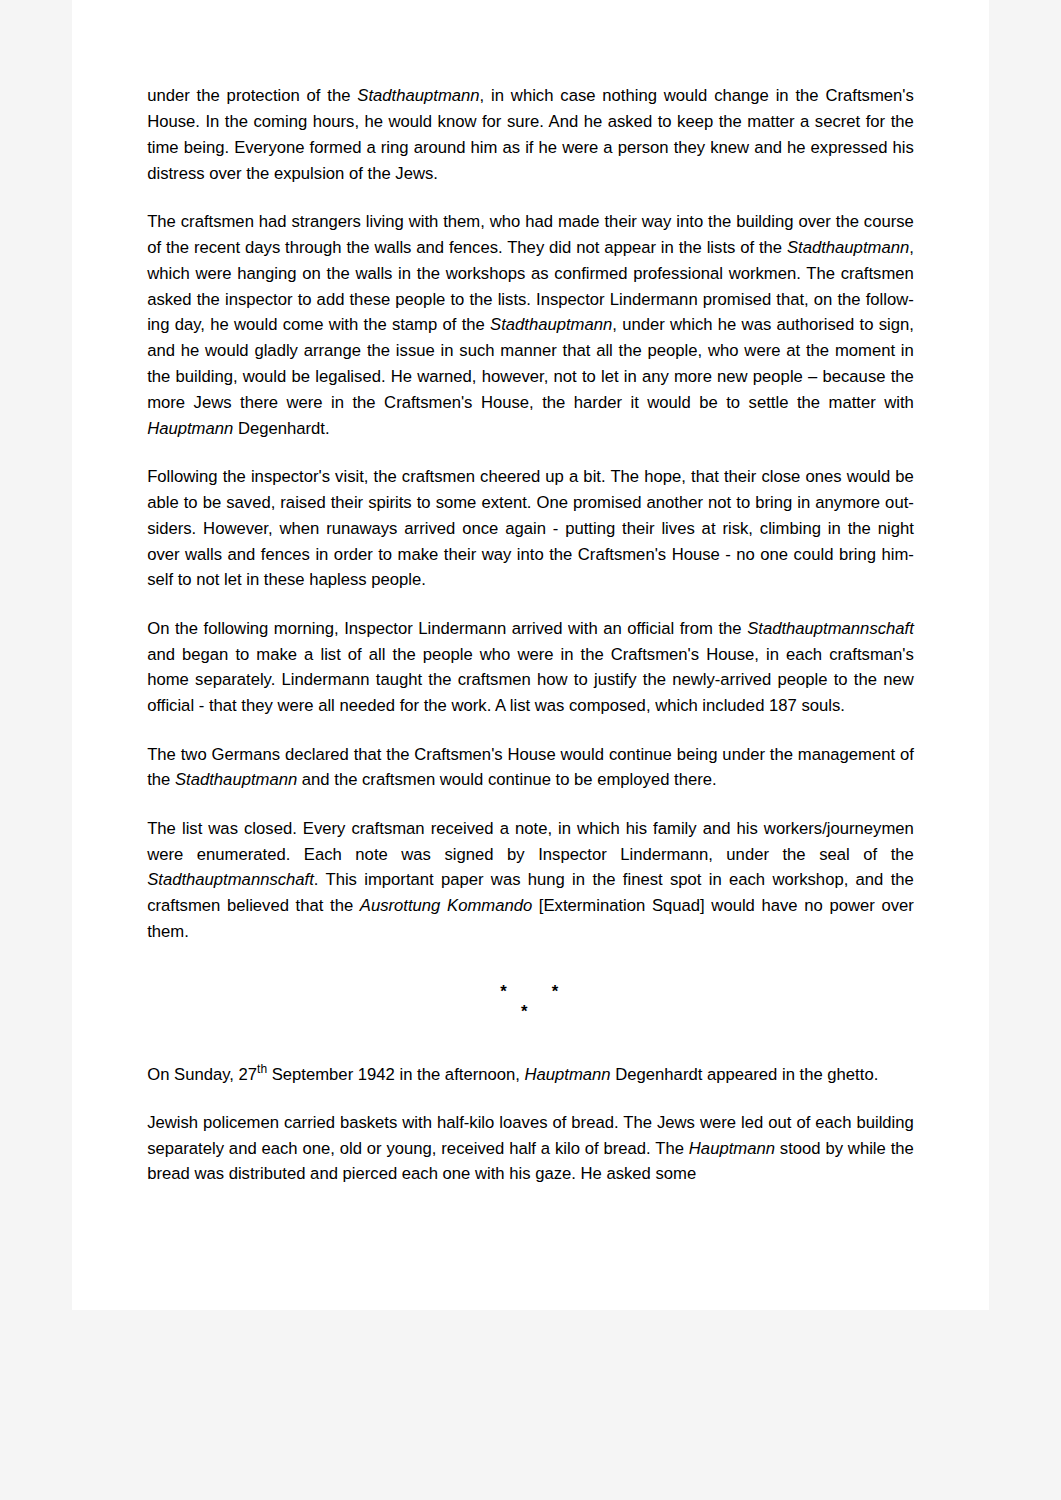under the protection of the Stadthauptmann, in which case nothing would change in the Craftsmen's House. In the coming hours, he would know for sure. And he asked to keep the matter a secret for the time being. Everyone formed a ring around him as if he were a person they knew and he expressed his distress over the expulsion of the Jews.
The craftsmen had strangers living with them, who had made their way into the building over the course of the recent days through the walls and fences. They did not appear in the lists of the Stadthauptmann, which were hanging on the walls in the workshops as confirmed professional workmen. The craftsmen asked the inspector to add these people to the lists. Inspector Lindermann promised that, on the following day, he would come with the stamp of the Stadthauptmann, under which he was authorised to sign, and he would gladly arrange the issue in such manner that all the people, who were at the moment in the building, would be legalised. He warned, however, not to let in any more new people – because the more Jews there were in the Craftsmen's House, the harder it would be to settle the matter with Hauptmann Degenhardt.
Following the inspector's visit, the craftsmen cheered up a bit. The hope, that their close ones would be able to be saved, raised their spirits to some extent. One promised another not to bring in anymore outsiders. However, when runaways arrived once again - putting their lives at risk, climbing in the night over walls and fences in order to make their way into the Craftsmen's House - no one could bring himself to not let in these hapless people.
On the following morning, Inspector Lindermann arrived with an official from the Stadthauptmannschaft and began to make a list of all the people who were in the Craftsmen's House, in each craftsman's home separately. Lindermann taught the craftsmen how to justify the newly-arrived people to the new official - that they were all needed for the work. A list was composed, which included 187 souls.
The two Germans declared that the Craftsmen's House would continue being under the management of the Stadthauptmann and the craftsmen would continue to be employed there.
The list was closed. Every craftsman received a note, in which his family and his workers/journeymen were enumerated. Each note was signed by Inspector Lindermann, under the seal of the Stadthauptmannschaft. This important paper was hung in the finest spot in each workshop, and the craftsmen believed that the Ausrottung Kommando [Extermination Squad] would have no power over them.
* * *
On Sunday, 27th September 1942 in the afternoon, Hauptmann Degenhardt appeared in the ghetto.
Jewish policemen carried baskets with half-kilo loaves of bread. The Jews were led out of each building separately and each one, old or young, received half a kilo of bread. The Hauptmann stood by while the bread was distributed and pierced each one with his gaze. He asked some